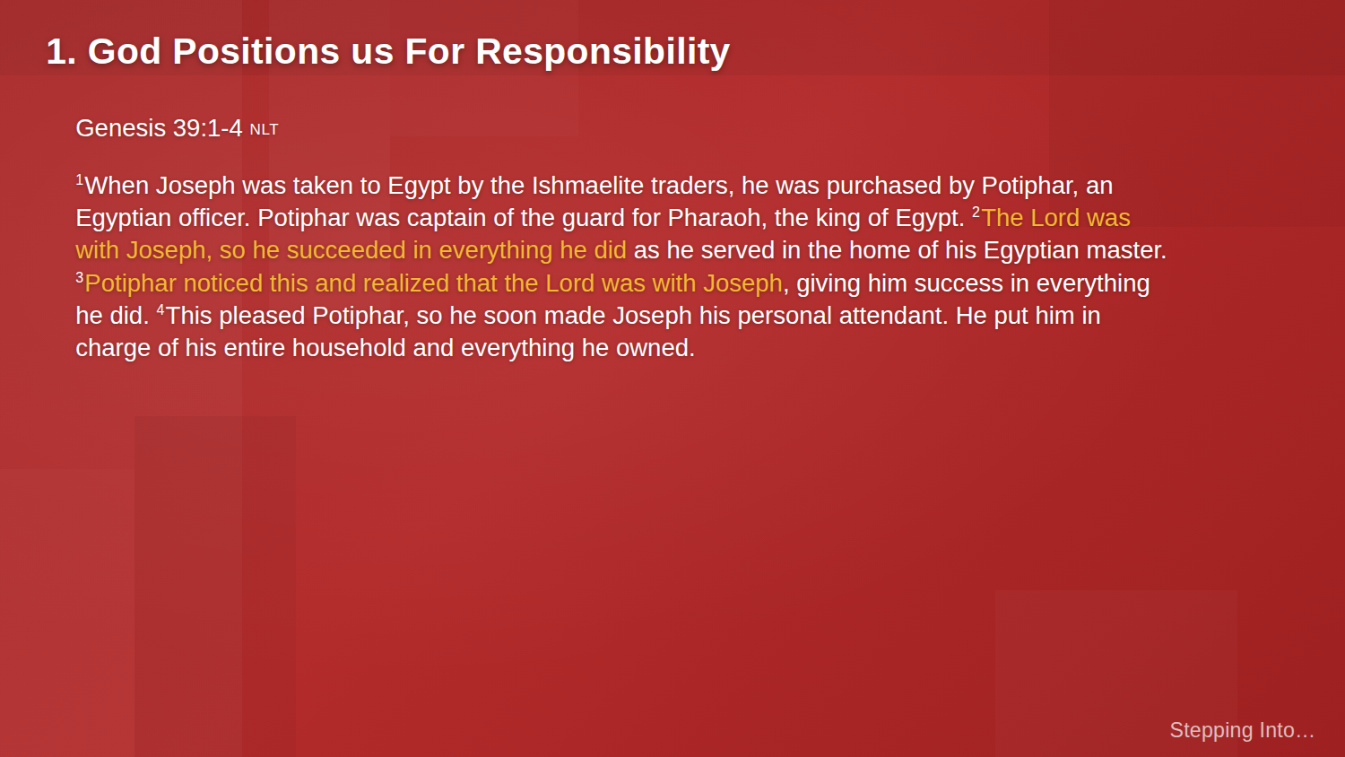1. God Positions us For Responsibility
Genesis 39:1-4 NLT
1When Joseph was taken to Egypt by the Ishmaelite traders, he was purchased by Potiphar, an Egyptian officer. Potiphar was captain of the guard for Pharaoh, the king of Egypt. 2The Lord was with Joseph, so he succeeded in everything he did as he served in the home of his Egyptian master. 3Potiphar noticed this and realized that the Lord was with Joseph, giving him success in everything he did. 4This pleased Potiphar, so he soon made Joseph his personal attendant. He put him in charge of his entire household and everything he owned.
Stepping Into…